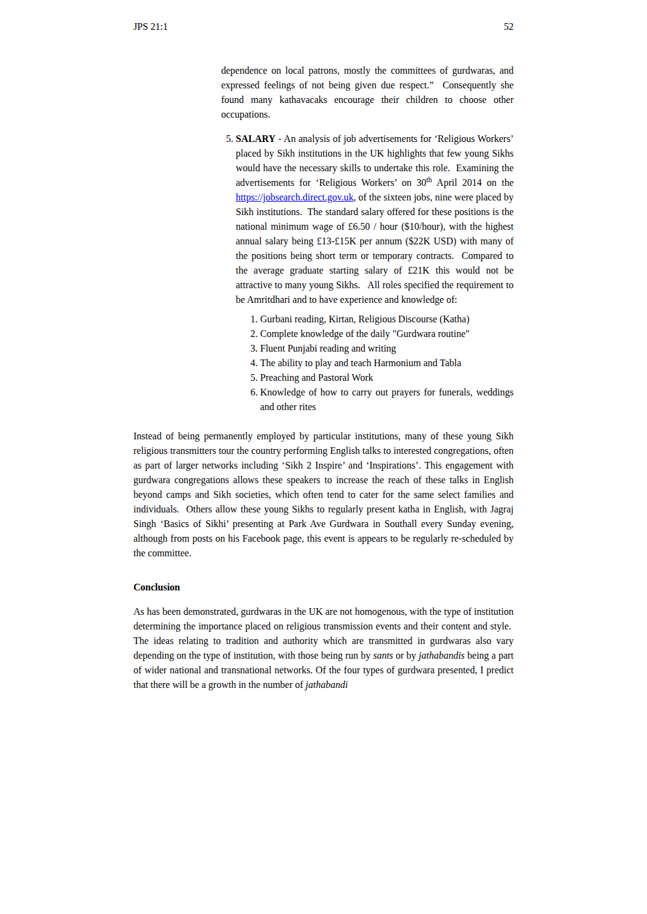JPS 21:1
52
dependence on local patrons, mostly the committees of gurdwaras, and expressed feelings of not being given due respect.” Consequently she found many kathavacaks encourage their children to choose other occupations.
SALARY - An analysis of job advertisements for ‘Religious Workers’ placed by Sikh institutions in the UK highlights that few young Sikhs would have the necessary skills to undertake this role. Examining the advertisements for ‘Religious Workers’ on 30th April 2014 on the https://jobsearch.direct.gov.uk, of the sixteen jobs, nine were placed by Sikh institutions. The standard salary offered for these positions is the national minimum wage of £6.50 / hour ($10/hour), with the highest annual salary being £13-£15K per annum ($22K USD) with many of the positions being short term or temporary contracts. Compared to the average graduate starting salary of £21K this would not be attractive to many young Sikhs. All roles specified the requirement to be Amritdhari and to have experience and knowledge of:
Gurbani reading, Kirtan, Religious Discourse (Katha)
Complete knowledge of the daily "Gurdwara routine"
Fluent Punjabi reading and writing
The ability to play and teach Harmonium and Tabla
Preaching and Pastoral Work
Knowledge of how to carry out prayers for funerals, weddings and other rites
Instead of being permanently employed by particular institutions, many of these young Sikh religious transmitters tour the country performing English talks to interested congregations, often as part of larger networks including ‘Sikh 2 Inspire’ and ‘Inspirations’. This engagement with gurdwara congregations allows these speakers to increase the reach of these talks in English beyond camps and Sikh societies, which often tend to cater for the same select families and individuals. Others allow these young Sikhs to regularly present katha in English, with Jagraj Singh ‘Basics of Sikhi’ presenting at Park Ave Gurdwara in Southall every Sunday evening, although from posts on his Facebook page, this event is appears to be regularly re-scheduled by the committee.
Conclusion
As has been demonstrated, gurdwaras in the UK are not homogenous, with the type of institution determining the importance placed on religious transmission events and their content and style. The ideas relating to tradition and authority which are transmitted in gurdwaras also vary depending on the type of institution, with those being run by sants or by jathabandis being a part of wider national and transnational networks. Of the four types of gurdwara presented, I predict that there will be a growth in the number of jathabandi